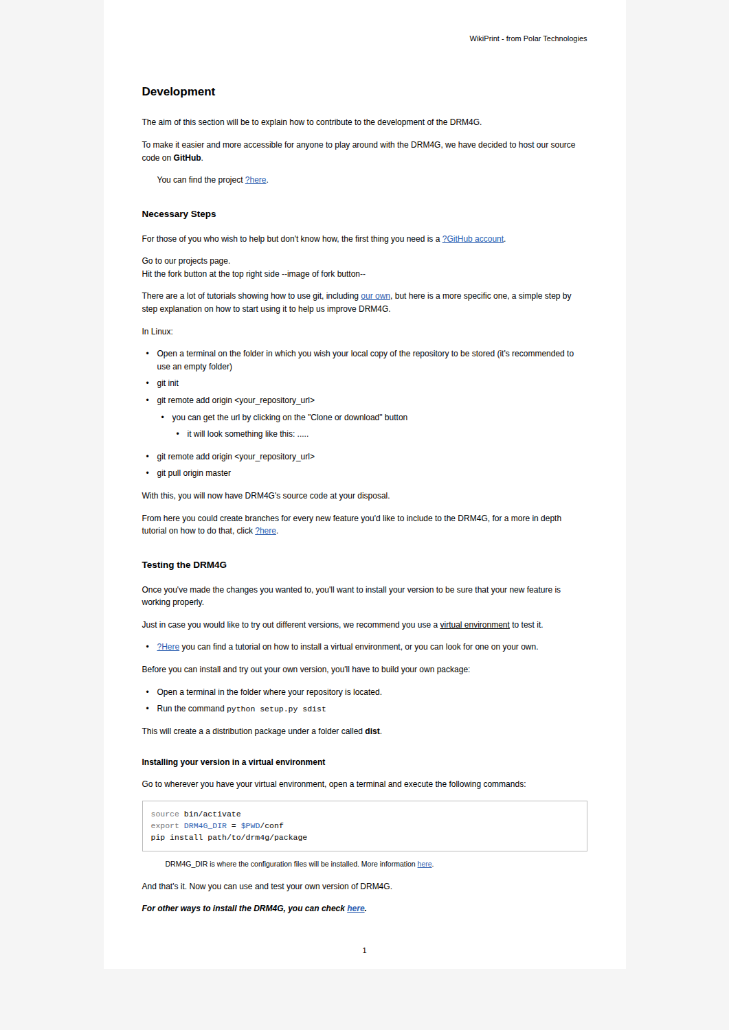WikiPrint - from Polar Technologies
Development
The aim of this section will be to explain how to contribute to the development of the DRM4G.
To make it easier and more accessible for anyone to play around with the DRM4G, we have decided to host our source code on GitHub.
You can find the project ?here.
Necessary Steps
For those of you who wish to help but don't know how, the first thing you need is a ?GitHub account.
Go to our projects page.
Hit the fork button at the top right side --image of fork button--
There are a lot of tutorials showing how to use git, including our own, but here is a more specific one, a simple step by step explanation on how to start using it to help us improve DRM4G.
In Linux:
Open a terminal on the folder in which you wish your local copy of the repository to be stored (it's recommended to use an empty folder)
git init
git remote add origin <your_repository_url>
you can get the url by clicking on the "Clone or download" button
it will look something like this: .....
git remote add origin <your_repository_url>
git pull origin master
With this, you will now have DRM4G's source code at your disposal.
From here you could create branches for every new feature you'd like to include to the DRM4G, for a more in depth tutorial on how to do that, click ?here.
Testing the DRM4G
Once you've made the changes you wanted to, you'll want to install your version to be sure that your new feature is working properly.
Just in case you would like to try out different versions, we recommend you use a virtual environment to test it.
?Here you can find a tutorial on how to install a virtual environment, or you can look for one on your own.
Before you can install and try out your own version, you'll have to build your own package:
Open a terminal in the folder where your repository is located.
Run the command python setup.py sdist
This will create a a distribution package under a folder called dist.
Installing your version in a virtual environment
Go to wherever you have your virtual environment, open a terminal and execute the following commands:
source bin/activate
export DRM4G_DIR = $PWD/conf
pip install path/to/drm4g/package
DRM4G_DIR is where the configuration files will be installed. More information here.
And that's it. Now you can use and test your own version of DRM4G.
For other ways to install the DRM4G, you can check here.
1